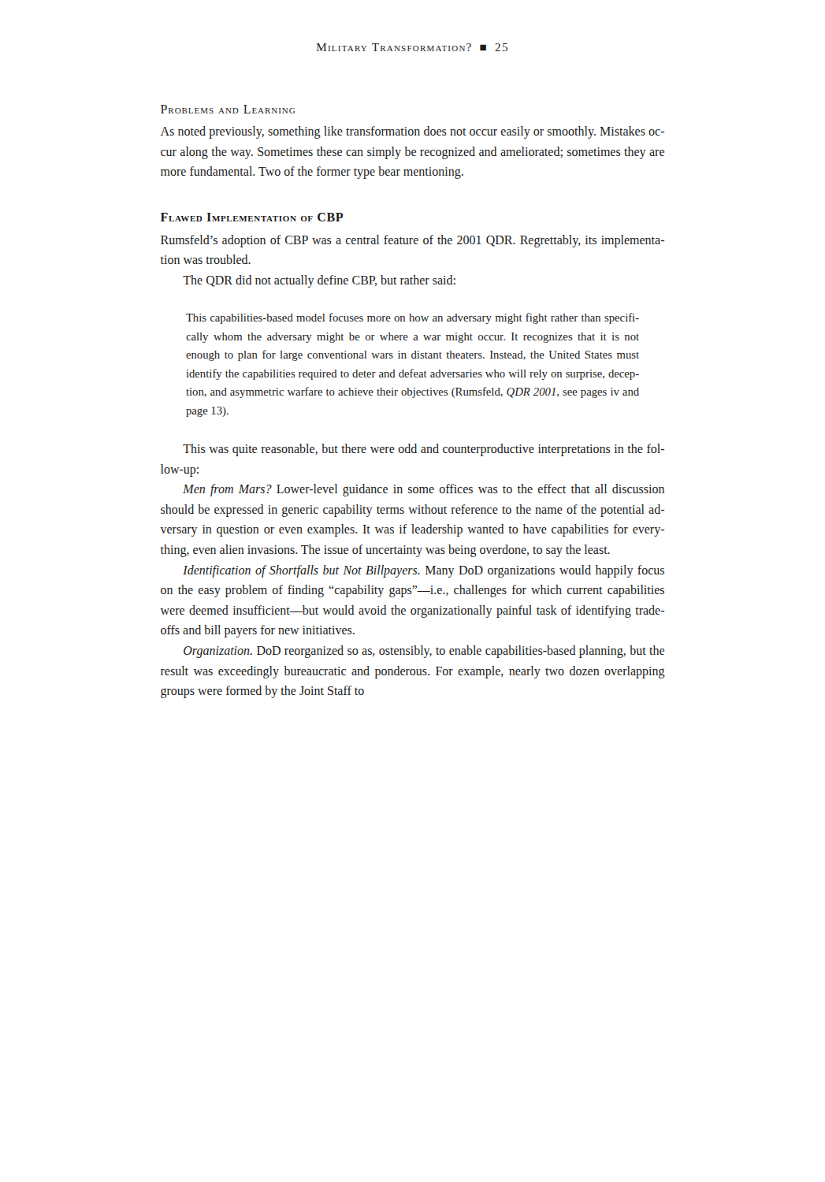Military Transformation?■25
Problems and Learning
As noted previously, something like transformation does not occur easily or smoothly. Mistakes occur along the way. Sometimes these can simply be recognized and ameliorated; sometimes they are more fundamental. Two of the former type bear mentioning.
Flawed Implementation of CBP
Rumsfeld’s adoption of CBP was a central feature of the 2001 QDR. Regrettably, its implementation was troubled.
The QDR did not actually define CBP, but rather said:
This capabilities-based model focuses more on how an adversary might fight rather than specifically whom the adversary might be or where a war might occur. It recognizes that it is not enough to plan for large conventional wars in distant theaters. Instead, the United States must identify the capabilities required to deter and defeat adversaries who will rely on surprise, deception, and asymmetric warfare to achieve their objectives (Rumsfeld, QDR 2001, see pages iv and page 13).
This was quite reasonable, but there were odd and counterproductive interpretations in the follow-up:
Men from Mars? Lower-level guidance in some offices was to the effect that all discussion should be expressed in generic capability terms without reference to the name of the potential adversary in question or even examples. It was if leadership wanted to have capabilities for everything, even alien invasions. The issue of uncertainty was being overdone, to say the least.
Identification of Shortfalls but Not Billpayers. Many DoD organizations would happily focus on the easy problem of finding “capability gaps”—i.e., challenges for which current capabilities were deemed insufficient—but would avoid the organizationally painful task of identifying trade-offs and bill payers for new initiatives.
Organization. DoD reorganized so as, ostensibly, to enable capabilities-based planning, but the result was exceedingly bureaucratic and ponderous. For example, nearly two dozen overlapping groups were formed by the Joint Staff to